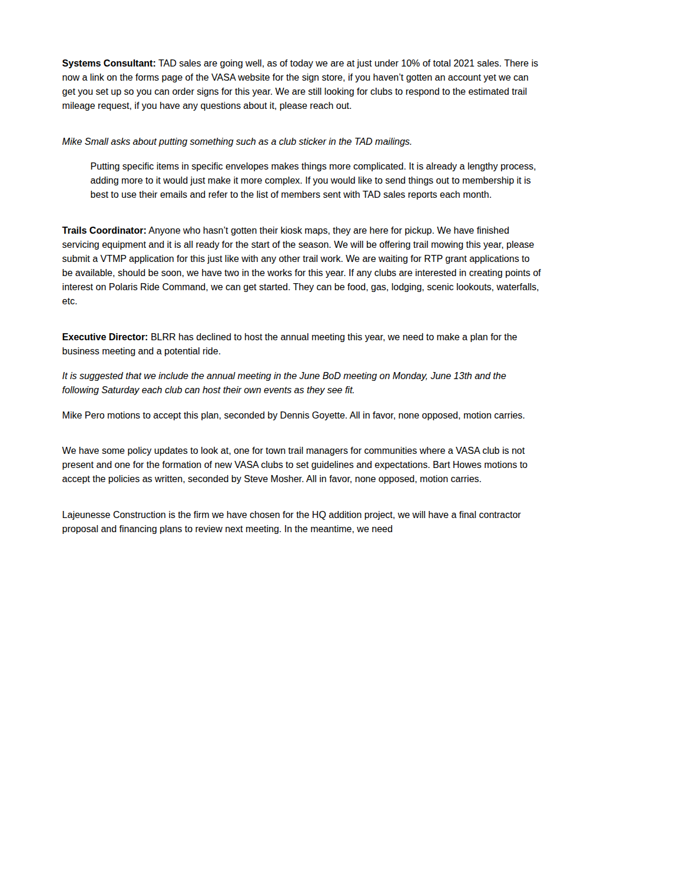Systems Consultant: TAD sales are going well, as of today we are at just under 10% of total 2021 sales. There is now a link on the forms page of the VASA website for the sign store, if you haven’t gotten an account yet we can get you set up so you can order signs for this year. We are still looking for clubs to respond to the estimated trail mileage request, if you have any questions about it, please reach out.
Mike Small asks about putting something such as a club sticker in the TAD mailings.
Putting specific items in specific envelopes makes things more complicated. It is already a lengthy process, adding more to it would just make it more complex. If you would like to send things out to membership it is best to use their emails and refer to the list of members sent with TAD sales reports each month.
Trails Coordinator: Anyone who hasn’t gotten their kiosk maps, they are here for pickup. We have finished servicing equipment and it is all ready for the start of the season. We will be offering trail mowing this year, please submit a VTMP application for this just like with any other trail work. We are waiting for RTP grant applications to be available, should be soon, we have two in the works for this year. If any clubs are interested in creating points of interest on Polaris Ride Command, we can get started. They can be food, gas, lodging, scenic lookouts, waterfalls, etc.
Executive Director: BLRR has declined to host the annual meeting this year, we need to make a plan for the business meeting and a potential ride.
It is suggested that we include the annual meeting in the June BoD meeting on Monday, June 13th and the following Saturday each club can host their own events as they see fit.
Mike Pero motions to accept this plan, seconded by Dennis Goyette. All in favor, none opposed, motion carries.
We have some policy updates to look at, one for town trail managers for communities where a VASA club is not present and one for the formation of new VASA clubs to set guidelines and expectations. Bart Howes motions to accept the policies as written, seconded by Steve Mosher. All in favor, none opposed, motion carries.
Lajeunesse Construction is the firm we have chosen for the HQ addition project, we will have a final contractor proposal and financing plans to review next meeting. In the meantime, we need